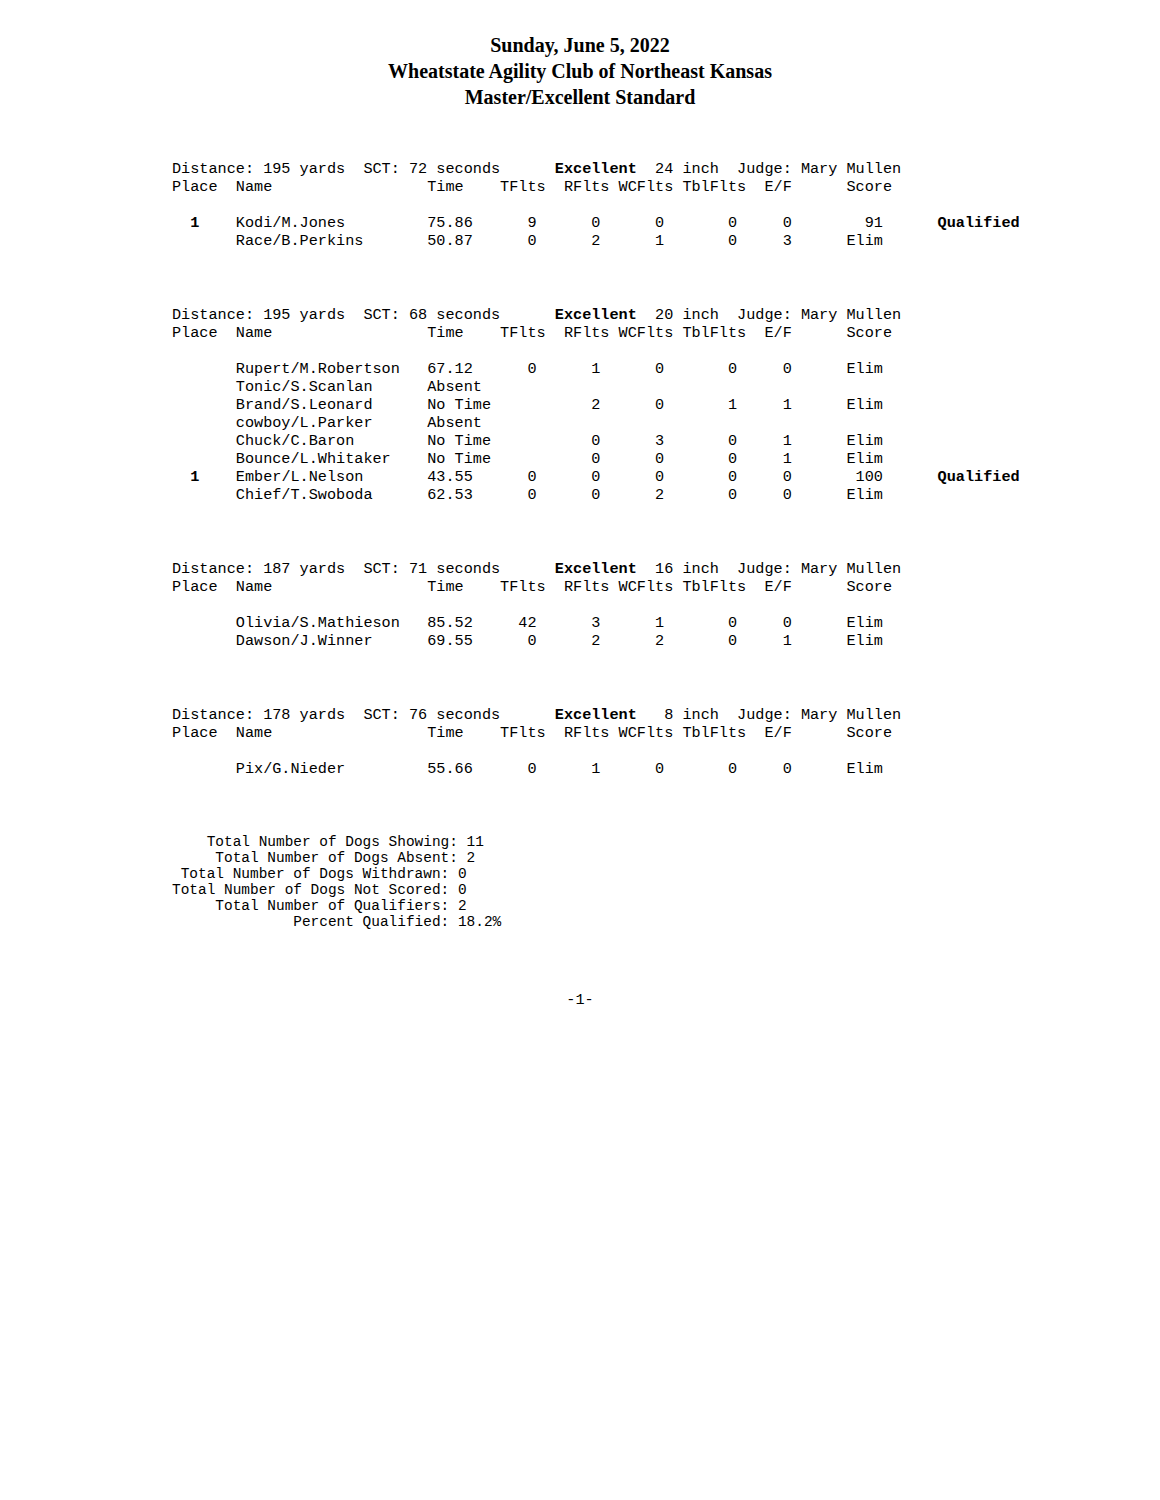Sunday, June 5, 2022
Wheatstate Agility Club of Northeast Kansas
Master/Excellent Standard
Distance: 195 yards  SCT: 72 seconds      Excellent  24 inch  Judge: Mary Mullen
Place  Name                 Time    TFlts  RFlts WCFlts TblFlts  E/F      Score

  1    Kodi/M.Jones         75.86      9      0      0       0     0        91      Qualified
       Race/B.Perkins       50.87      0      2      1       0     3      Elim
Distance: 195 yards  SCT: 68 seconds      Excellent  20 inch  Judge: Mary Mullen
Place  Name                 Time    TFlts  RFlts WCFlts TblFlts  E/F      Score

       Rupert/M.Robertson   67.12      0      1      0       0     0      Elim
       Tonic/S.Scanlan      Absent
       Brand/S.Leonard      No Time           2      0       1     1      Elim
       cowboy/L.Parker      Absent
       Chuck/C.Baron        No Time           0      3       0     1      Elim
       Bounce/L.Whitaker    No Time           0      0       0     1      Elim
  1    Ember/L.Nelson       43.55      0      0      0       0     0       100      Qualified
       Chief/T.Swoboda      62.53      0      0      2       0     0      Elim
Distance: 187 yards  SCT: 71 seconds      Excellent  16 inch  Judge: Mary Mullen
Place  Name                 Time    TFlts  RFlts WCFlts TblFlts  E/F      Score

       Olivia/S.Mathieson   85.52     42      3      1       0     0      Elim
       Dawson/J.Winner      69.55      0      2      2       0     1      Elim
Distance: 178 yards  SCT: 76 seconds      Excellent   8 inch  Judge: Mary Mullen
Place  Name                 Time    TFlts  RFlts WCFlts TblFlts  E/F      Score

       Pix/G.Nieder         55.66      0      1      0       0     0      Elim
    Total Number of Dogs Showing: 11
     Total Number of Dogs Absent: 2
 Total Number of Dogs Withdrawn: 0
Total Number of Dogs Not Scored: 0
     Total Number of Qualifiers: 2
              Percent Qualified: 18.2%
-1-